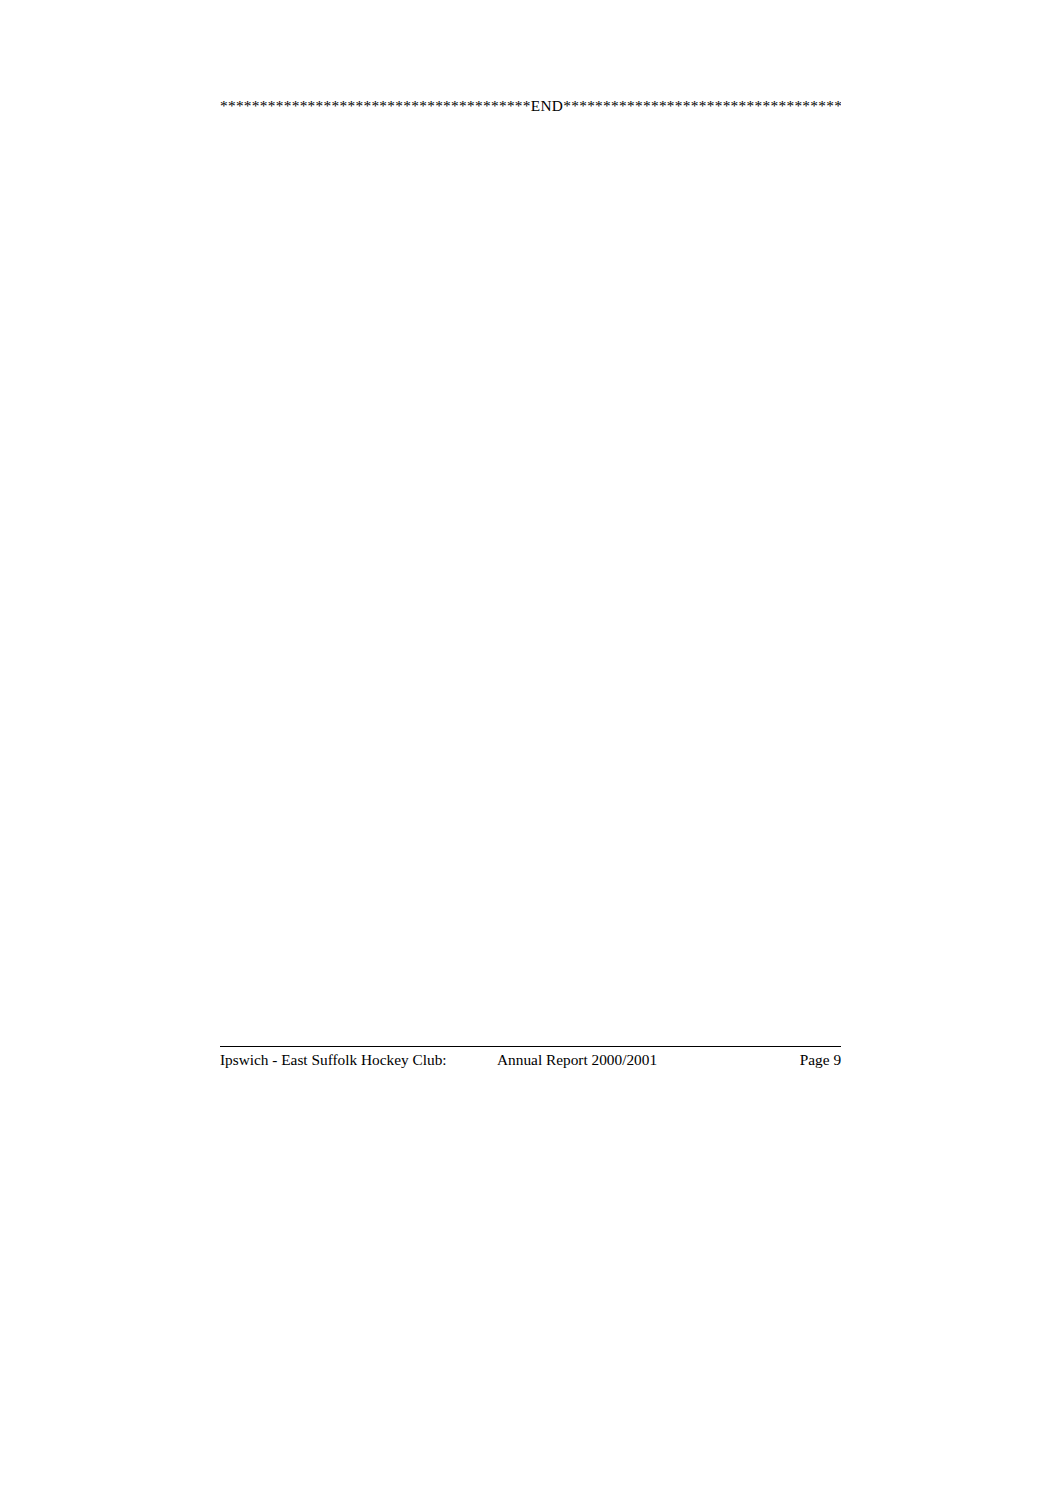***************************************END*****************************************
| Ipswich - East Suffolk Hockey Club: | Annual Report 2000/2001 | Page 9 |